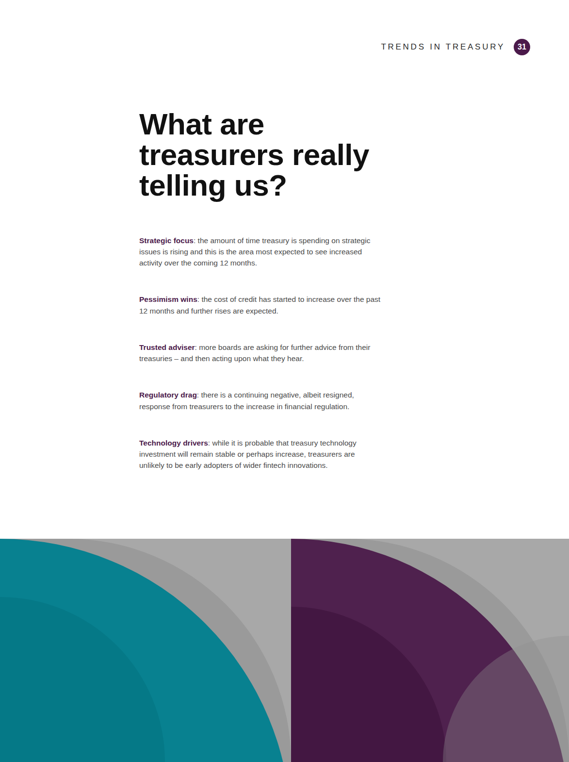Trends in Treasury 31
What are treasurers really telling us?
Strategic focus: the amount of time treasury is spending on strategic issues is rising and this is the area most expected to see increased activity over the coming 12 months.
Pessimism wins: the cost of credit has started to increase over the past 12 months and further rises are expected.
Trusted adviser: more boards are asking for further advice from their treasuries – and then acting upon what they hear.
Regulatory drag: there is a continuing negative, albeit resigned, response from treasurers to the increase in financial regulation.
Technology drivers: while it is probable that treasury technology investment will remain stable or perhaps increase, treasurers are unlikely to be early adopters of wider fintech innovations.